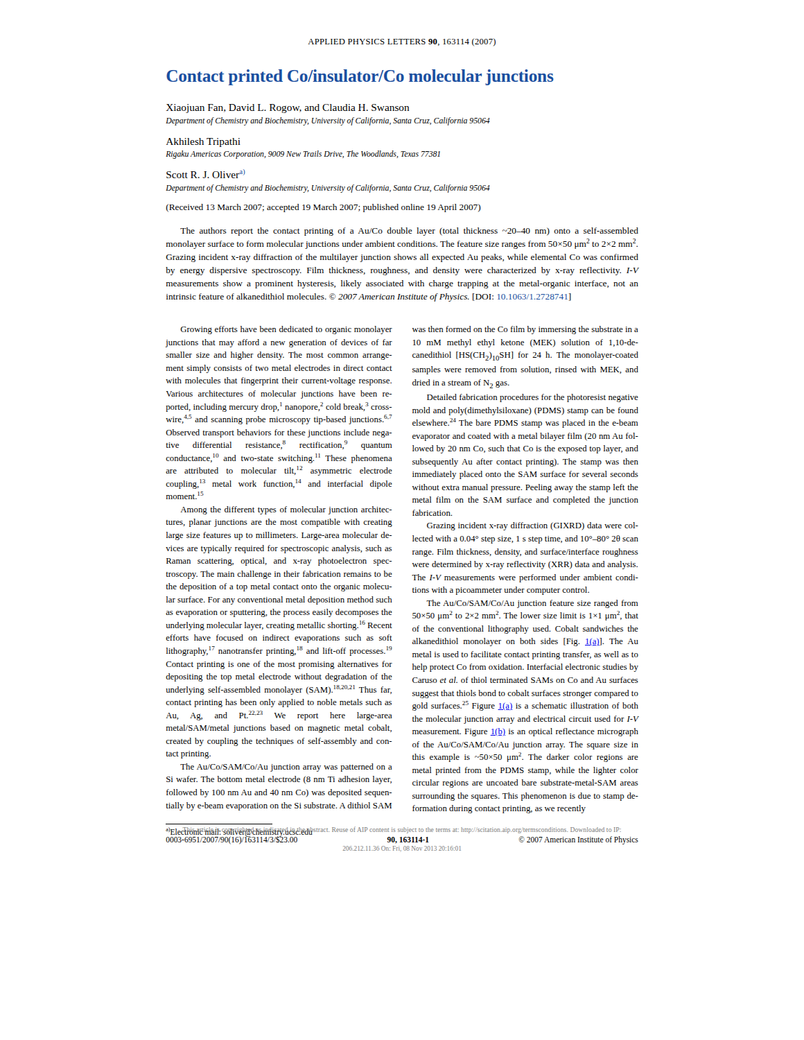APPLIED PHYSICS LETTERS 90, 163114 (2007)
Contact printed Co/insulator/Co molecular junctions
Xiaojuan Fan, David L. Rogow, and Claudia H. Swanson
Department of Chemistry and Biochemistry, University of California, Santa Cruz, California 95064
Akhilesh Tripathi
Rigaku Americas Corporation, 9009 New Trails Drive, The Woodlands, Texas 77381
Scott R. J. Olivera)
Department of Chemistry and Biochemistry, University of California, Santa Cruz, California 95064
(Received 13 March 2007; accepted 19 March 2007; published online 19 April 2007)
The authors report the contact printing of a Au/Co double layer (total thickness ~20–40 nm) onto a self-assembled monolayer surface to form molecular junctions under ambient conditions. The feature size ranges from 50×50 μm2 to 2×2 mm2. Grazing incident x-ray diffraction of the multilayer junction shows all expected Au peaks, while elemental Co was confirmed by energy dispersive spectroscopy. Film thickness, roughness, and density were characterized by x-ray reflectivity. I-V measurements show a prominent hysteresis, likely associated with charge trapping at the metal-organic interface, not an intrinsic feature of alkanedithiol molecules. © 2007 American Institute of Physics. [DOI: 10.1063/1.2728741]
Growing efforts have been dedicated to organic monolayer junctions that may afford a new generation of devices of far smaller size and higher density. The most common arrangement simply consists of two metal electrodes in direct contact with molecules that fingerprint their current-voltage response. Various architectures of molecular junctions have been reported, including mercury drop,1 nanopore,2 cold break,3 cross-wire,4,5 and scanning probe microscopy tip-based junctions.6,7 Observed transport behaviors for these junctions include negative differential resistance,8 rectification,9 quantum conductance,10 and two-state switching.11 These phenomena are attributed to molecular tilt,12 asymmetric electrode coupling,13 metal work function,14 and interfacial dipole moment.15
Among the different types of molecular junction architectures, planar junctions are the most compatible with creating large size features up to millimeters. Large-area molecular devices are typically required for spectroscopic analysis, such as Raman scattering, optical, and x-ray photoelectron spectroscopy. The main challenge in their fabrication remains to be the deposition of a top metal contact onto the organic molecular surface. For any conventional metal deposition method such as evaporation or sputtering, the process easily decomposes the underlying molecular layer, creating metallic shorting.16 Recent efforts have focused on indirect evaporations such as soft lithography,17 nanotransfer printing,18 and lift-off processes.19 Contact printing is one of the most promising alternatives for depositing the top metal electrode without degradation of the underlying self-assembled monolayer (SAM).18,20,21 Thus far, contact printing has been only applied to noble metals such as Au, Ag, and Pt.22,23 We report here large-area metal/SAM/metal junctions based on magnetic metal cobalt, created by coupling the techniques of self-assembly and contact printing.
The Au/Co/SAM/Co/Au junction array was patterned on a Si wafer. The bottom metal electrode (8 nm Ti adhesion layer, followed by 100 nm Au and 40 nm Co) was deposited sequentially by e-beam evaporation on the Si substrate. A dithiol SAM was then formed on the Co film by immersing the substrate in a 10 mM methyl ethyl ketone (MEK) solution of 1,10-decanedithiol [HS(CH2)10SH] for 24 h. The monolayer-coated samples were removed from solution, rinsed with MEK, and dried in a stream of N2 gas.
Detailed fabrication procedures for the photoresist negative mold and poly(dimethylsiloxane) (PDMS) stamp can be found elsewhere.24 The bare PDMS stamp was placed in the e-beam evaporator and coated with a metal bilayer film (20 nm Au followed by 20 nm Co, such that Co is the exposed top layer, and subsequently Au after contact printing). The stamp was then immediately placed onto the SAM surface for several seconds without extra manual pressure. Peeling away the stamp left the metal film on the SAM surface and completed the junction fabrication.
Grazing incident x-ray diffraction (GIXRD) data were collected with a 0.04° step size, 1 s step time, and 10°–80° 2θ scan range. Film thickness, density, and surface/interface roughness were determined by x-ray reflectivity (XRR) data and analysis. The I-V measurements were performed under ambient conditions with a picoammeter under computer control.
The Au/Co/SAM/Co/Au junction feature size ranged from 50×50 μm2 to 2×2 mm2. The lower size limit is 1×1 μm2, that of the conventional lithography used. Cobalt sandwiches the alkanedithiol monolayer on both sides [Fig. 1(a)]. The Au metal is used to facilitate contact printing transfer, as well as to help protect Co from oxidation. Interfacial electronic studies by Caruso et al. of thiol terminated SAMs on Co and Au surfaces suggest that thiols bond to cobalt surfaces stronger compared to gold surfaces.25 Figure 1(a) is a schematic illustration of both the molecular junction array and electrical circuit used for I-V measurement. Figure 1(b) is an optical reflectance micrograph of the Au/Co/SAM/Co/Au junction array. The square size in this example is ~50×50 μm2. The darker color regions are metal printed from the PDMS stamp, while the lighter color circular regions are uncoated bare substrate-metal-SAM areas surrounding the squares. This phenomenon is due to stamp deformation during contact printing, as we recently
a)Electronic mail: soliver@chemistry.ucsc.edu
This article is copyrighted as indicated in the abstract. Reuse of AIP content is subject to the terms at: http://scitation.aip.org/termsconditions. Downloaded to IP:
0003-6951/2007/90(16)/163114/3/$23.00
90, 163114-1
© 2007 American Institute of Physics
206.212.11.36 On: Fri, 08 Nov 2013 20:16:01